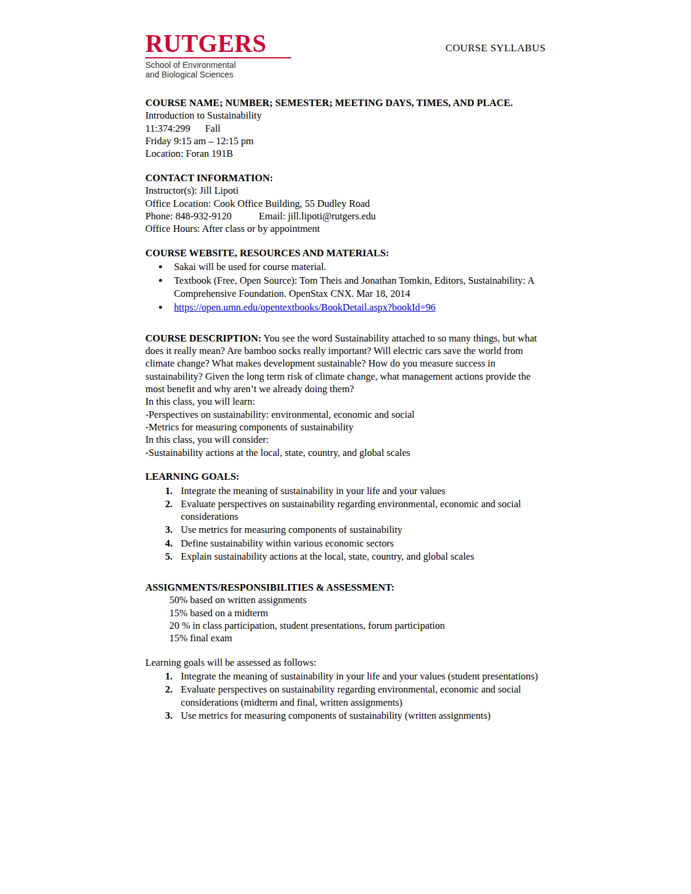RUTGERS
School of Environmental
and Biological Sciences
COURSE SYLLABUS
COURSE NAME; NUMBER; SEMESTER; MEETING DAYS, TIMES, AND PLACE.
Introduction to Sustainability
11:374:299 Fall
Friday 9:15 am – 12:15 pm
Location: Foran 191B
CONTACT INFORMATION:
Instructor(s): Jill Lipoti
Office Location: Cook Office Building, 55 Dudley Road
Phone: 848-932-9120 Email: jill.lipoti@rutgers.edu
Office Hours: After class or by appointment
COURSE WEBSITE, RESOURCES AND MATERIALS:
Sakai will be used for course material.
Textbook (Free, Open Source): Tom Theis and Jonathan Tomkin, Editors, Sustainability: A Comprehensive Foundation. OpenStax CNX. Mar 18, 2014
https://open.umn.edu/opentextbooks/BookDetail.aspx?bookId=96
COURSE DESCRIPTION: You see the word Sustainability attached to so many things, but what does it really mean? Are bamboo socks really important? Will electric cars save the world from climate change? What makes development sustainable? How do you measure success in sustainability? Given the long term risk of climate change, what management actions provide the most benefit and why aren’t we already doing them?
In this class, you will learn:
-Perspectives on sustainability: environmental, economic and social
-Metrics for measuring components of sustainability
In this class, you will consider:
-Sustainability actions at the local, state, country, and global scales
LEARNING GOALS:
Integrate the meaning of sustainability in your life and your values
Evaluate perspectives on sustainability regarding environmental, economic and social considerations
Use metrics for measuring components of sustainability
Define sustainability within various economic sectors
Explain sustainability actions at the local, state, country, and global scales
ASSIGNMENTS/RESPONSIBILITIES & ASSESSMENT:
50% based on written assignments
15% based on a midterm
20 % in class participation, student presentations, forum participation
15% final exam
Learning goals will be assessed as follows:
Integrate the meaning of sustainability in your life and your values (student presentations)
Evaluate perspectives on sustainability regarding environmental, economic and social considerations (midterm and final, written assignments)
Use metrics for measuring components of sustainability (written assignments)